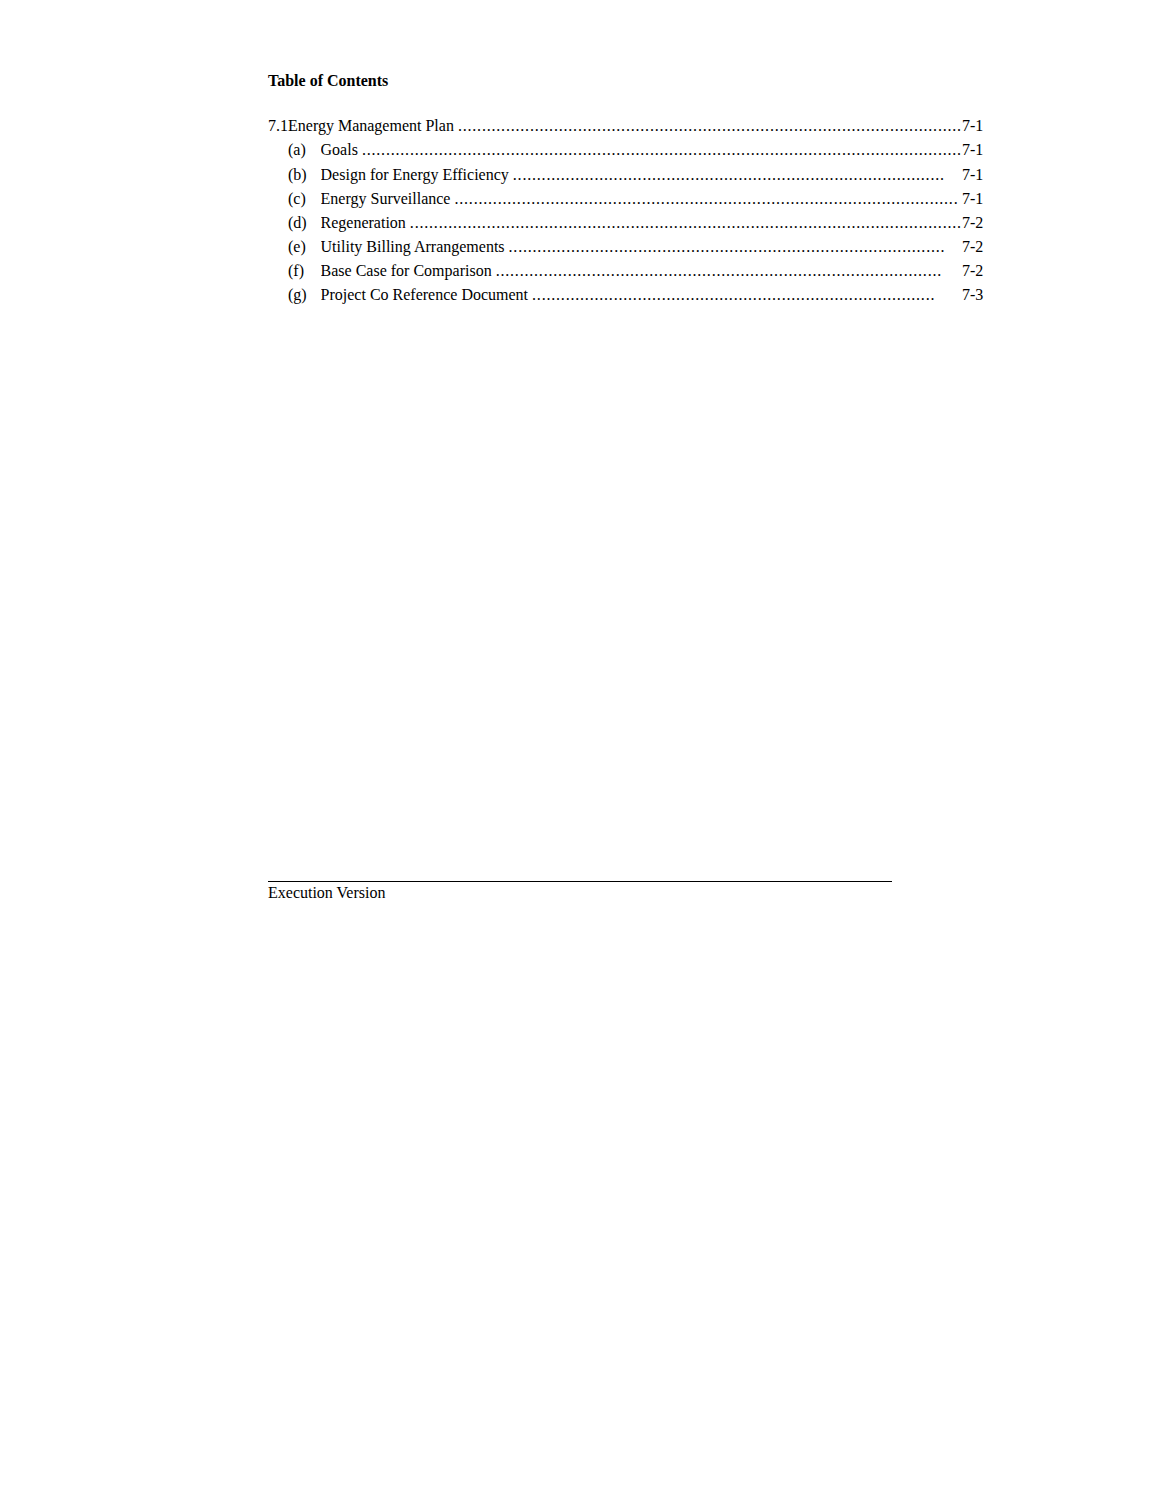Table of Contents
| 7.1 | Energy Management Plan ......................................................................................................... | 7-1 |
| | (a) | Goals ............................................................................................................................. | 7-1 |
| | (b) | Design for Energy Efficiency .......................................................................................... | 7-1 |
| | (c) | Energy Surveillance ......................................................................................................... | 7-1 |
| | (d) | Regeneration ................................................................................................................... | 7-2 |
| | (e) | Utility Billing Arrangements ........................................................................................... | 7-2 |
| | (f) | Base Case for Comparison ............................................................................................. | 7-2 |
| | (g) | Project Co Reference Document .................................................................................... | 7-3 |
Execution Version